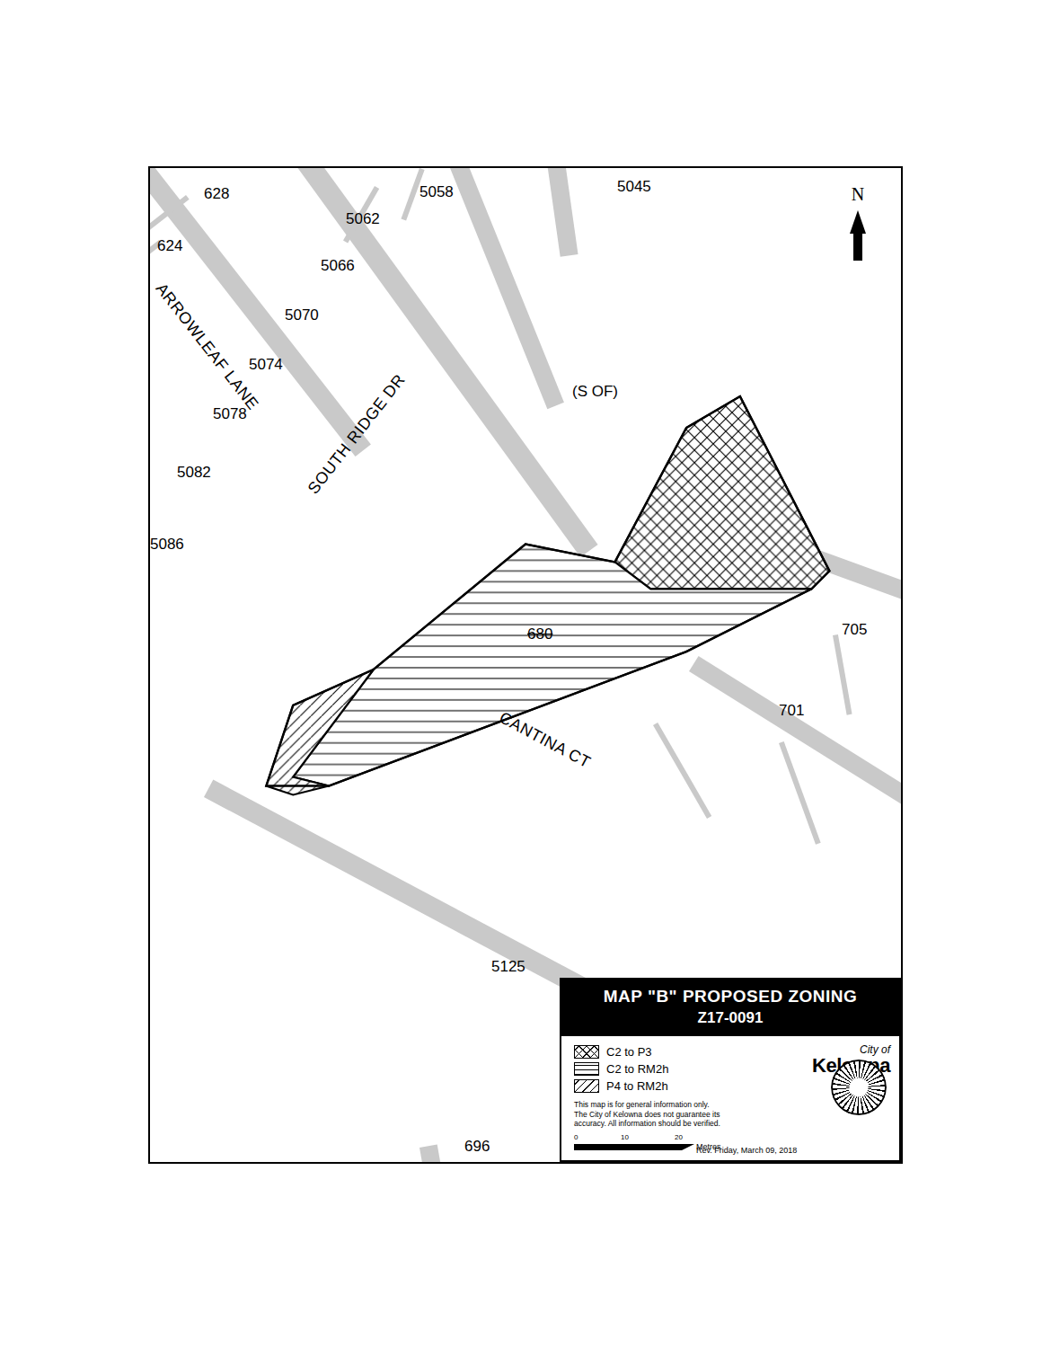628 624 5062 5058 5045 5066 5070 5074 5078 5082 5086 (S OF) 680 705 701 5125 696 ARROWLEAF LANE SOUTH RIDGE DR CANTINA CT
N
MAP "B" PROPOSED ZONING
Z17-0091
C2 to P3
C2 to RM2h
P4 to RM2h
This map is for general information only.
The City of Kelowna does not guarantee its
accuracy. All information should be verified.
City of
Kelowna
0 10 20
Metres
Rev. Friday, March 09, 2018